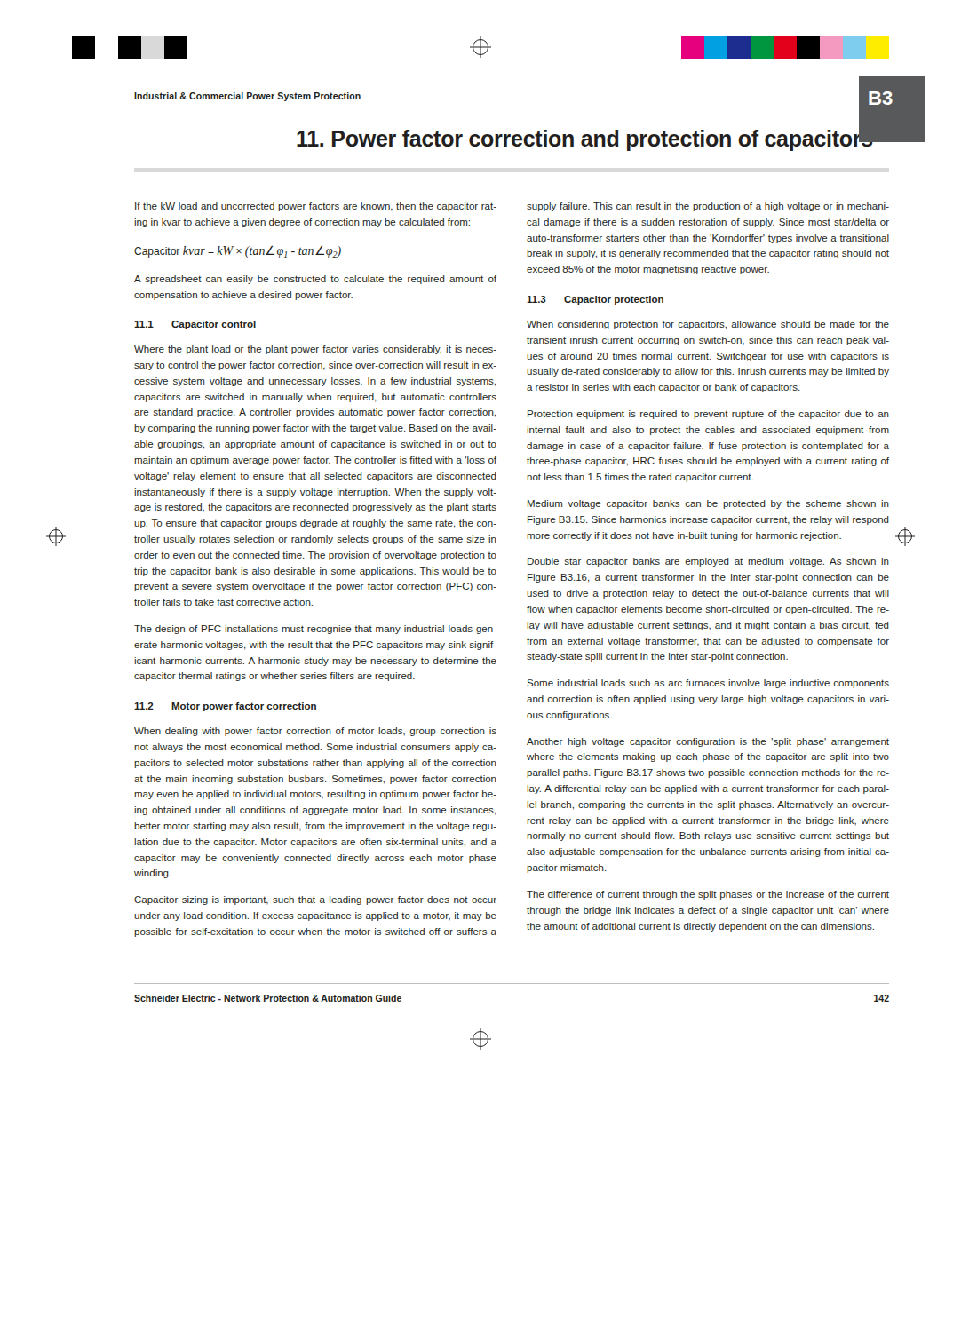Industrial & Commercial Power System Protection
11. Power factor correction and protection of capacitors
B3
If the kW load and uncorrected power factors are known, then the capacitor rating in kvar to achieve a given degree of correction may be calculated from:
Capacitor kvar = kW × (tan∠φ1 - tan∠φ2)
A spreadsheet can easily be constructed to calculate the required amount of compensation to achieve a desired power factor.
11.1 Capacitor control
Where the plant load or the plant power factor varies considerably, it is necessary to control the power factor correction, since over-correction will result in excessive system voltage and unnecessary losses. In a few industrial systems, capacitors are switched in manually when required, but automatic controllers are standard practice. A controller provides automatic power factor correction, by comparing the running power factor with the target value. Based on the available groupings, an appropriate amount of capacitance is switched in or out to maintain an optimum average power factor. The controller is fitted with a 'loss of voltage' relay element to ensure that all selected capacitors are disconnected instantaneously if there is a supply voltage interruption. When the supply voltage is restored, the capacitors are reconnected progressively as the plant starts up. To ensure that capacitor groups degrade at roughly the same rate, the controller usually rotates selection or randomly selects groups of the same size in order to even out the connected time. The provision of overvoltage protection to trip the capacitor bank is also desirable in some applications. This would be to prevent a severe system overvoltage if the power factor correction (PFC) controller fails to take fast corrective action.
The design of PFC installations must recognise that many industrial loads generate harmonic voltages, with the result that the PFC capacitors may sink significant harmonic currents. A harmonic study may be necessary to determine the capacitor thermal ratings or whether series filters are required.
11.2 Motor power factor correction
When dealing with power factor correction of motor loads, group correction is not always the most economical method. Some industrial consumers apply capacitors to selected motor substations rather than applying all of the correction at the main incoming substation busbars. Sometimes, power factor correction may even be applied to individual motors, resulting in optimum power factor being obtained under all conditions of aggregate motor load. In some instances, better motor starting may also result, from the improvement in the voltage regulation due to the capacitor. Motor capacitors are often six-terminal units, and a capacitor may be conveniently connected directly across each motor phase winding.
Capacitor sizing is important, such that a leading power factor does not occur under any load condition. If excess capacitance is applied to a motor, it may be possible for self-excitation to occur when the motor is switched off or suffers a supply failure. This can result in the production of a high voltage or in mechanical damage if there is a sudden restoration of supply. Since most star/delta or auto-transformer starters other than the 'Korndorffer' types involve a transitional break in supply, it is generally recommended that the capacitor rating should not exceed 85% of the motor magnetising reactive power.
11.3 Capacitor protection
When considering protection for capacitors, allowance should be made for the transient inrush current occurring on switch-on, since this can reach peak values of around 20 times normal current. Switchgear for use with capacitors is usually de-rated considerably to allow for this. Inrush currents may be limited by a resistor in series with each capacitor or bank of capacitors.
Protection equipment is required to prevent rupture of the capacitor due to an internal fault and also to protect the cables and associated equipment from damage in case of a capacitor failure. If fuse protection is contemplated for a three-phase capacitor, HRC fuses should be employed with a current rating of not less than 1.5 times the rated capacitor current.
Medium voltage capacitor banks can be protected by the scheme shown in Figure B3.15. Since harmonics increase capacitor current, the relay will respond more correctly if it does not have in-built tuning for harmonic rejection.
Double star capacitor banks are employed at medium voltage. As shown in Figure B3.16, a current transformer in the inter star-point connection can be used to drive a protection relay to detect the out-of-balance currents that will flow when capacitor elements become short-circuited or open-circuited. The relay will have adjustable current settings, and it might contain a bias circuit, fed from an external voltage transformer, that can be adjusted to compensate for steady-state spill current in the inter star-point connection.
Some industrial loads such as arc furnaces involve large inductive components and correction is often applied using very large high voltage capacitors in various configurations.
Another high voltage capacitor configuration is the 'split phase' arrangement where the elements making up each phase of the capacitor are split into two parallel paths. Figure B3.17 shows two possible connection methods for the relay. A differential relay can be applied with a current transformer for each parallel branch, comparing the currents in the split phases. Alternatively an overcurrent relay can be applied with a current transformer in the bridge link, where normally no current should flow. Both relays use sensitive current settings but also adjustable compensation for the unbalance currents arising from initial capacitor mismatch.
The difference of current through the split phases or the increase of the current through the bridge link indicates a defect of a single capacitor unit 'can' where the amount of additional current is directly dependent on the can dimensions.
Schneider Electric - Network Protection & Automation Guide
142